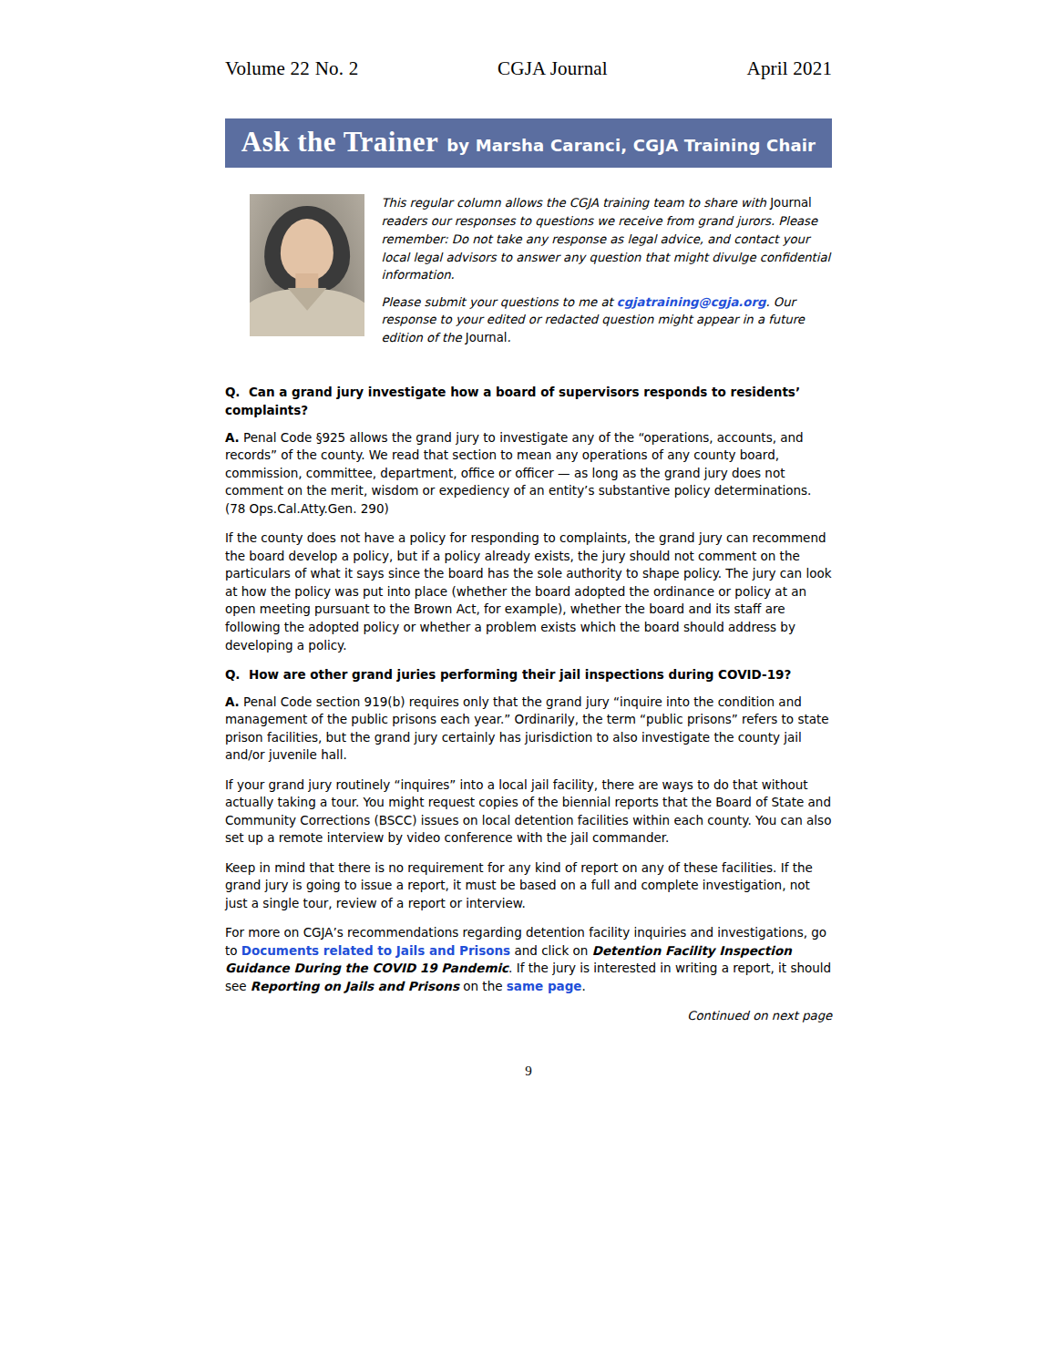Volume 22No. 2
CGJA Journal
April 2021
Ask the Trainer by Marsha Caranci, CGJA Training Chair
This regular column allows the CGJA training team to share with Journal readers our responses to questions we receive from grand jurors. Please remember: Do not take any response as legal advice, and contact your local legal advisors to answer any question that might divulge confidential information.
Please submit your questions to me at cgjatraining@cgja.org. Our response to your edited or redacted question might appear in a future edition of the Journal.
Q. Can a grand jury investigate how a board of supervisors responds to residents’ complaints?
A. Penal Code §925 allows the grand jury to investigate any of the “operations, accounts, and records” of the county. We read that section to mean any operations of any county board, commission, committee, department, office or officer — as long as the grand jury does not comment on the merit, wisdom or expediency of an entity’s substantive policy determinations. (78 Ops.Cal.Atty.Gen. 290)
If the county does not have a policy for responding to complaints, the grand jury can recommend the board develop a policy, but if a policy already exists, the jury should not comment on the particulars of what it says since the board has the sole authority to shape policy. The jury can look at how the policy was put into place (whether the board adopted the ordinance or policy at an open meeting pursuant to the Brown Act, for example), whether the board and its staff are following the adopted policy or whether a problem exists which the board should address by developing a policy.
Q. How are other grand juries performing their jail inspections during COVID-19?
A. Penal Code section 919(b) requires only that the grand jury “inquire into the condition and management of the public prisons each year.” Ordinarily, the term “public prisons” refers to state prison facilities, but the grand jury certainly has jurisdiction to also investigate the county jail and/or juvenile hall.
If your grand jury routinely “inquires” into a local jail facility, there are ways to do that without actually taking a tour. You might request copies of the biennial reports that the Board of State and Community Corrections (BSCC) issues on local detention facilities within each county. You can also set up a remote interview by video conference with the jail commander.
Keep in mind that there is no requirement for any kind of report on any of these facilities. If the grand jury is going to issue a report, it must be based on a full and complete investigation, not just a single tour, review of a report or interview.
For more on CGJA’s recommendations regarding detention facility inquiries and investigations, go to Documents related to Jails and Prisons and click on Detention Facility Inspection Guidance During the COVID 19 Pandemic. If the jury is interested in writing a report, it should see Reporting on Jails and Prisons on the same page.
Continued on next page
9